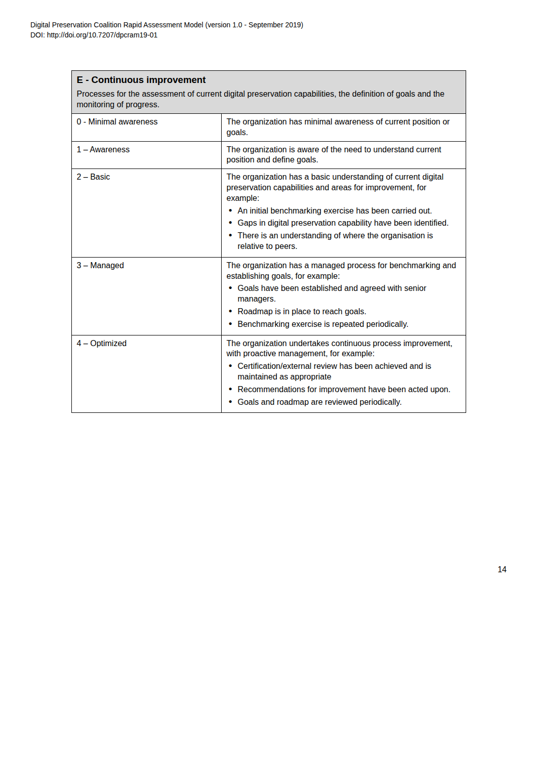Digital Preservation Coalition Rapid Assessment Model (version 1.0 - September 2019)
DOI: http://doi.org/10.7207/dpcram19-01
| E - Continuous improvement Processes for the assessment of current digital preservation capabilities, the definition of goals and the monitoring of progress. |
| 0 - Minimal awareness | The organization has minimal awareness of current position or goals. |
| 1 – Awareness | The organization is aware of the need to understand current position and define goals. |
| 2 – Basic | The organization has a basic understanding of current digital preservation capabilities and areas for improvement, for example: An initial benchmarking exercise has been carried out. Gaps in digital preservation capability have been identified. There is an understanding of where the organisation is relative to peers. |
| 3 – Managed | The organization has a managed process for benchmarking and establishing goals, for example: Goals have been established and agreed with senior managers. Roadmap is in place to reach goals. Benchmarking exercise is repeated periodically. |
| 4 – Optimized | The organization undertakes continuous process improvement, with proactive management, for example: Certification/external review has been achieved and is maintained as appropriate Recommendations for improvement have been acted upon. Goals and roadmap are reviewed periodically. |
14